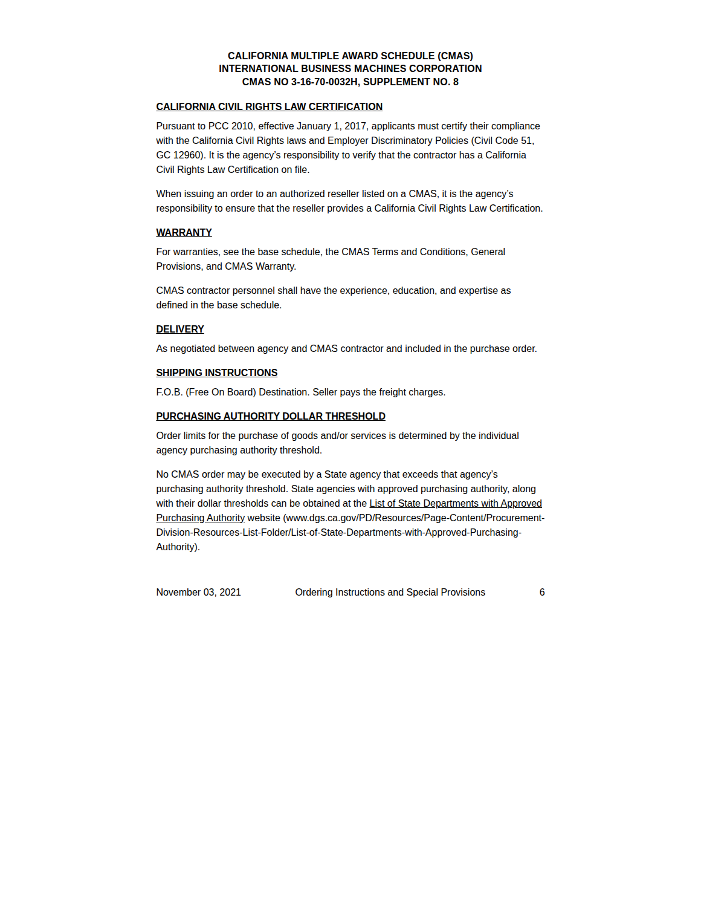CALIFORNIA MULTIPLE AWARD SCHEDULE (CMAS)
INTERNATIONAL BUSINESS MACHINES CORPORATION
CMAS NO 3-16-70-0032H, SUPPLEMENT NO. 8
CALIFORNIA CIVIL RIGHTS LAW CERTIFICATION
Pursuant to PCC 2010, effective January 1, 2017, applicants must certify their compliance with the California Civil Rights laws and Employer Discriminatory Policies (Civil Code 51, GC 12960). It is the agency’s responsibility to verify that the contractor has a California Civil Rights Law Certification on file.
When issuing an order to an authorized reseller listed on a CMAS, it is the agency’s responsibility to ensure that the reseller provides a California Civil Rights Law Certification.
WARRANTY
For warranties, see the base schedule, the CMAS Terms and Conditions, General Provisions, and CMAS Warranty.
CMAS contractor personnel shall have the experience, education, and expertise as defined in the base schedule.
DELIVERY
As negotiated between agency and CMAS contractor and included in the purchase order.
SHIPPING INSTRUCTIONS
F.O.B. (Free On Board) Destination. Seller pays the freight charges.
PURCHASING AUTHORITY DOLLAR THRESHOLD
Order limits for the purchase of goods and/or services is determined by the individual agency purchasing authority threshold.
No CMAS order may be executed by a State agency that exceeds that agency’s purchasing authority threshold. State agencies with approved purchasing authority, along with their dollar thresholds can be obtained at the List of State Departments with Approved Purchasing Authority website (www.dgs.ca.gov/PD/Resources/Page-Content/Procurement-Division-Resources-List-Folder/List-of-State-Departments-with-Approved-Purchasing-Authority).
November 03, 2021
Ordering Instructions and Special Provisions
6